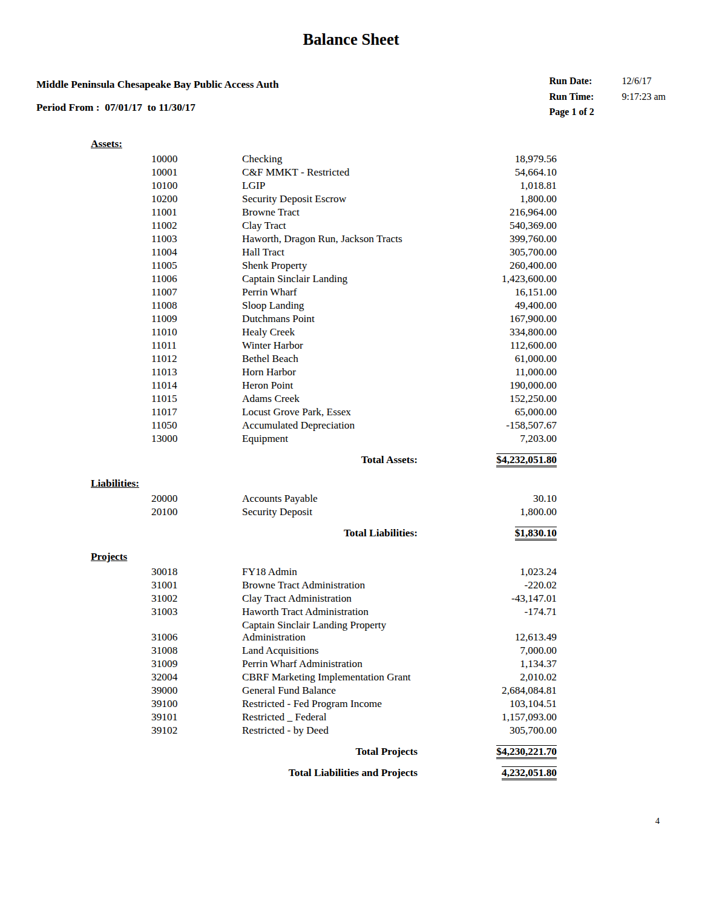Balance Sheet
Middle Peninsula Chesapeake Bay Public Access Auth
Period From : 07/01/17 to 11/30/17
Run Date: 12/6/17
Run Time: 9:17:23 am
Page 1 of 2
Assets:
| 10000 | Checking | 18,979.56 |
| 10001 | C&F MMKT - Restricted | 54,664.10 |
| 10100 | LGIP | 1,018.81 |
| 10200 | Security Deposit Escrow | 1,800.00 |
| 11001 | Browne Tract | 216,964.00 |
| 11002 | Clay Tract | 540,369.00 |
| 11003 | Haworth, Dragon Run, Jackson Tracts | 399,760.00 |
| 11004 | Hall Tract | 305,700.00 |
| 11005 | Shenk Property | 260,400.00 |
| 11006 | Captain Sinclair Landing | 1,423,600.00 |
| 11007 | Perrin Wharf | 16,151.00 |
| 11008 | Sloop Landing | 49,400.00 |
| 11009 | Dutchmans Point | 167,900.00 |
| 11010 | Healy Creek | 334,800.00 |
| 11011 | Winter Harbor | 112,600.00 |
| 11012 | Bethel Beach | 61,000.00 |
| 11013 | Horn Harbor | 11,000.00 |
| 11014 | Heron Point | 190,000.00 |
| 11015 | Adams Creek | 152,250.00 |
| 11017 | Locust Grove Park, Essex | 65,000.00 |
| 11050 | Accumulated Depreciation | -158,507.67 |
| 13000 | Equipment | 7,203.00 |
| | Total Assets: | $4,232,051.80 |
Liabilities:
| 20000 | Accounts Payable | 30.10 |
| 20100 | Security Deposit | 1,800.00 |
| | Total Liabilities: | $1,830.10 |
Projects
| 30018 | FY18 Admin | 1,023.24 |
| 31001 | Browne Tract Administration | -220.02 |
| 31002 | Clay Tract Administration | -43,147.01 |
| 31003 | Haworth Tract Administration | -174.71 |
| 31006 | Captain Sinclair Landing Property Administration | 12,613.49 |
| 31008 | Land Acquisitions | 7,000.00 |
| 31009 | Perrin Wharf Administration | 1,134.37 |
| 32004 | CBRF Marketing Implementation Grant | 2,010.02 |
| 39000 | General Fund Balance | 2,684,084.81 |
| 39100 | Restricted - Fed Program Income | 103,104.51 |
| 39101 | Restricted _ Federal | 1,157,093.00 |
| 39102 | Restricted - by Deed | 305,700.00 |
| | Total Projects | $4,230,221.70 |
| | Total Liabilities and Projects | 4,232,051.80 |
4